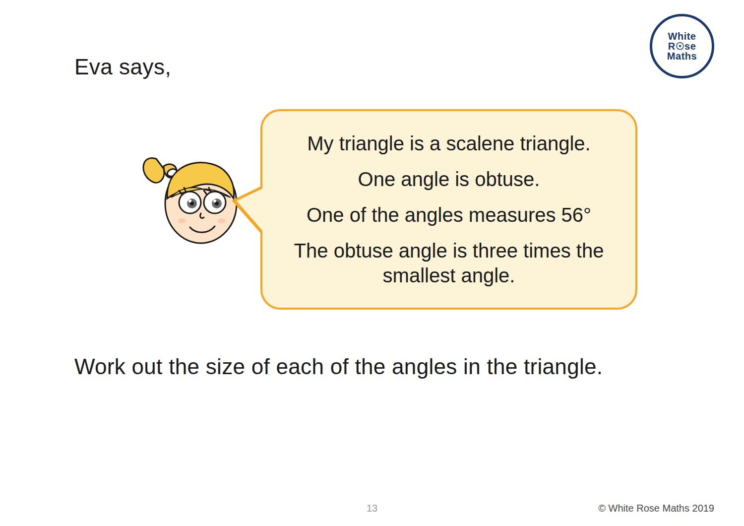White R☉se Maths
Eva says,
My triangle is a scalene triangle.
One angle is obtuse.
One of the angles measures 56°
The obtuse angle is three times the smallest angle.
Work out the size of each of the angles in the triangle.
13
© White Rose Maths 2019